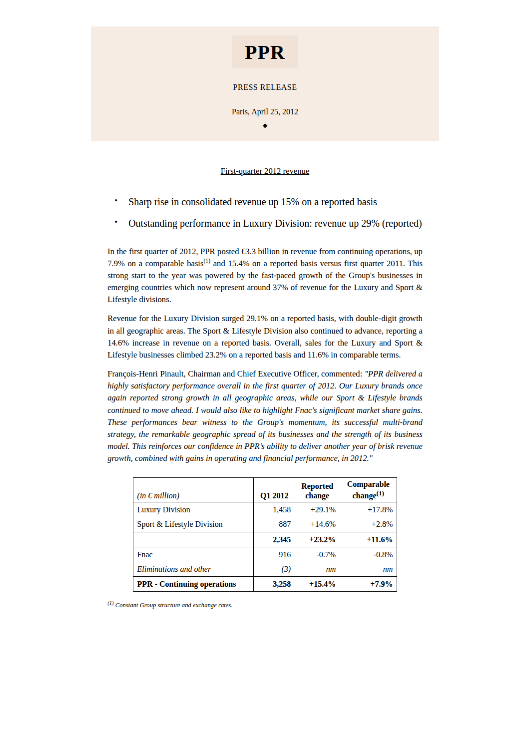PPR
PRESS RELEASE
Paris, April 25, 2012
◆
First-quarter 2012 revenue
Sharp rise in consolidated revenue up 15% on a reported basis
Outstanding performance in Luxury Division: revenue up 29% (reported)
In the first quarter of 2012, PPR posted €3.3 billion in revenue from continuing operations, up 7.9% on a comparable basis(1) and 15.4% on a reported basis versus first quarter 2011. This strong start to the year was powered by the fast-paced growth of the Group's businesses in emerging countries which now represent around 37% of revenue for the Luxury and Sport & Lifestyle divisions.
Revenue for the Luxury Division surged 29.1% on a reported basis, with double-digit growth in all geographic areas. The Sport & Lifestyle Division also continued to advance, reporting a 14.6% increase in revenue on a reported basis. Overall, sales for the Luxury and Sport & Lifestyle businesses climbed 23.2% on a reported basis and 11.6% in comparable terms.
François-Henri Pinault, Chairman and Chief Executive Officer, commented: "PPR delivered a highly satisfactory performance overall in the first quarter of 2012. Our Luxury brands once again reported strong growth in all geographic areas, while our Sport & Lifestyle brands continued to move ahead. I would also like to highlight Fnac's significant market share gains. These performances bear witness to the Group's momentum, its successful multi-brand strategy, the remarkable geographic spread of its businesses and the strength of its business model. This reinforces our confidence in PPR’s ability to deliver another year of brisk revenue growth, combined with gains in operating and financial performance, in 2012."
| (in € million) | Q1 2012 | Reported change | Comparable change (1) |
| --- | --- | --- | --- |
| Luxury Division | 1,458 | +29.1% | +17.8% |
| Sport & Lifestyle Division | 887 | +14.6% | +2.8% |
| | 2,345 | +23.2% | +11.6% |
| Fnac | 916 | -0.7% | -0.8% |
| Eliminations and other | (3) | nm | nm |
| PPR - Continuing operations | 3,258 | +15.4% | +7.9% |
(1) Constant Group structure and exchange rates.